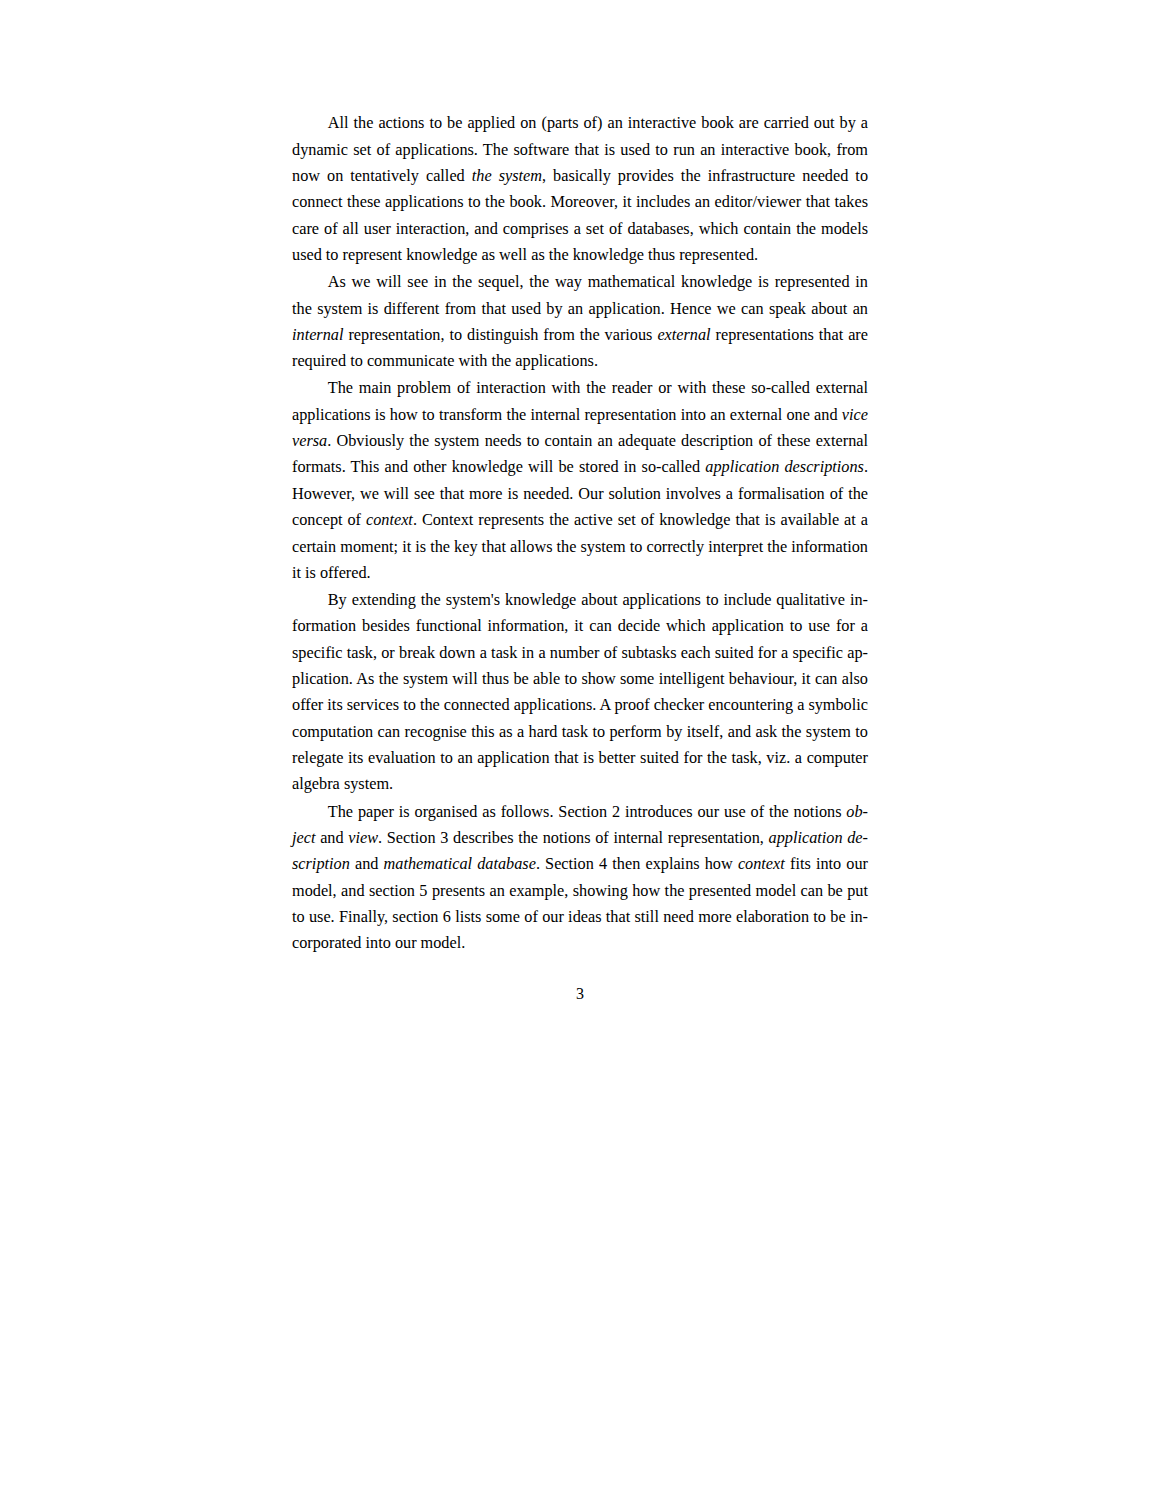All the actions to be applied on (parts of) an interactive book are carried out by a dynamic set of applications. The software that is used to run an interactive book, from now on tentatively called the system, basically provides the infrastructure needed to connect these applications to the book. Moreover, it includes an editor/viewer that takes care of all user interaction, and comprises a set of databases, which contain the models used to represent knowledge as well as the knowledge thus represented.
As we will see in the sequel, the way mathematical knowledge is represented in the system is different from that used by an application. Hence we can speak about an internal representation, to distinguish from the various external representations that are required to communicate with the applications.
The main problem of interaction with the reader or with these so-called external applications is how to transform the internal representation into an external one and vice versa. Obviously the system needs to contain an adequate description of these external formats. This and other knowledge will be stored in so-called application descriptions. However, we will see that more is needed. Our solution involves a formalisation of the concept of context. Context represents the active set of knowledge that is available at a certain moment; it is the key that allows the system to correctly interpret the information it is offered.
By extending the system's knowledge about applications to include qualitative information besides functional information, it can decide which application to use for a specific task, or break down a task in a number of subtasks each suited for a specific application. As the system will thus be able to show some intelligent behaviour, it can also offer its services to the connected applications. A proof checker encountering a symbolic computation can recognise this as a hard task to perform by itself, and ask the system to relegate its evaluation to an application that is better suited for the task, viz. a computer algebra system.
The paper is organised as follows. Section 2 introduces our use of the notions object and view. Section 3 describes the notions of internal representation, application description and mathematical database. Section 4 then explains how context fits into our model, and section 5 presents an example, showing how the presented model can be put to use. Finally, section 6 lists some of our ideas that still need more elaboration to be incorporated into our model.
3